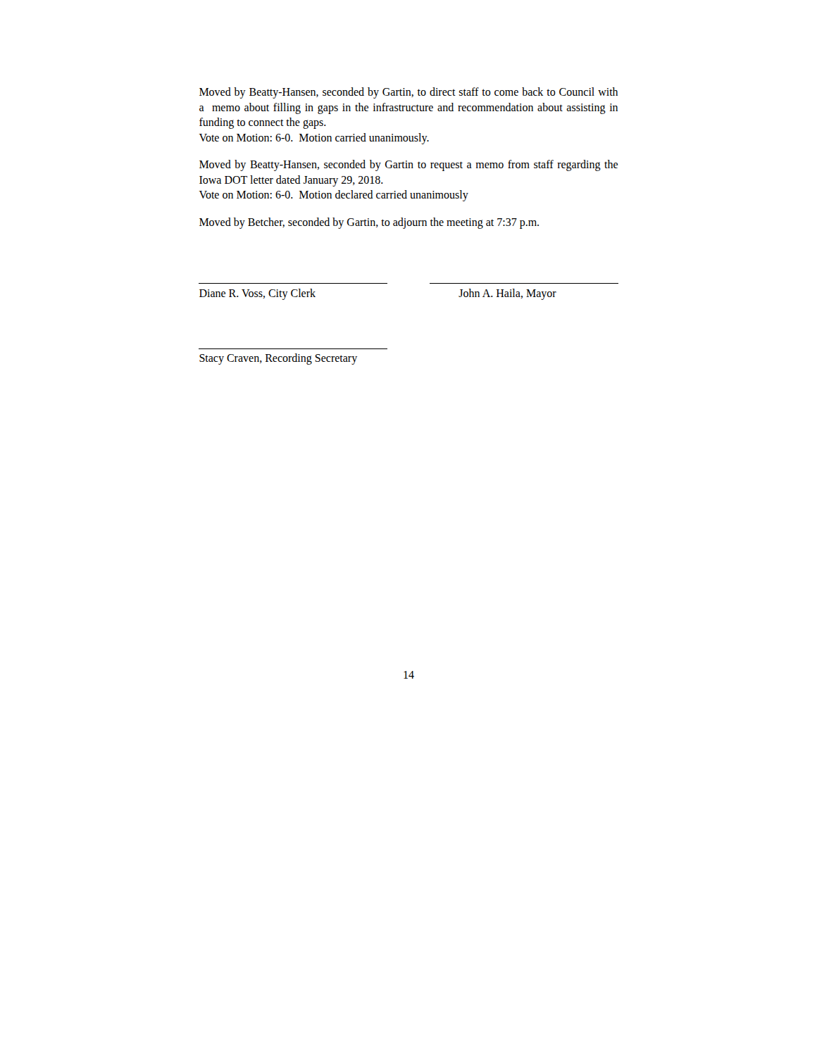Moved by Beatty-Hansen, seconded by Gartin, to direct staff to come back to Council with a memo about filling in gaps in the infrastructure and recommendation about assisting in funding to connect the gaps.
Vote on Motion: 6-0. Motion carried unanimously.
Moved by Beatty-Hansen, seconded by Gartin to request a memo from staff regarding the Iowa DOT letter dated January 29, 2018.
Vote on Motion: 6-0. Motion declared carried unanimously
Moved by Betcher, seconded by Gartin, to adjourn the meeting at 7:37 p.m.
Diane R. Voss, City Clerk
John A. Haila, Mayor
Stacy Craven, Recording Secretary
14